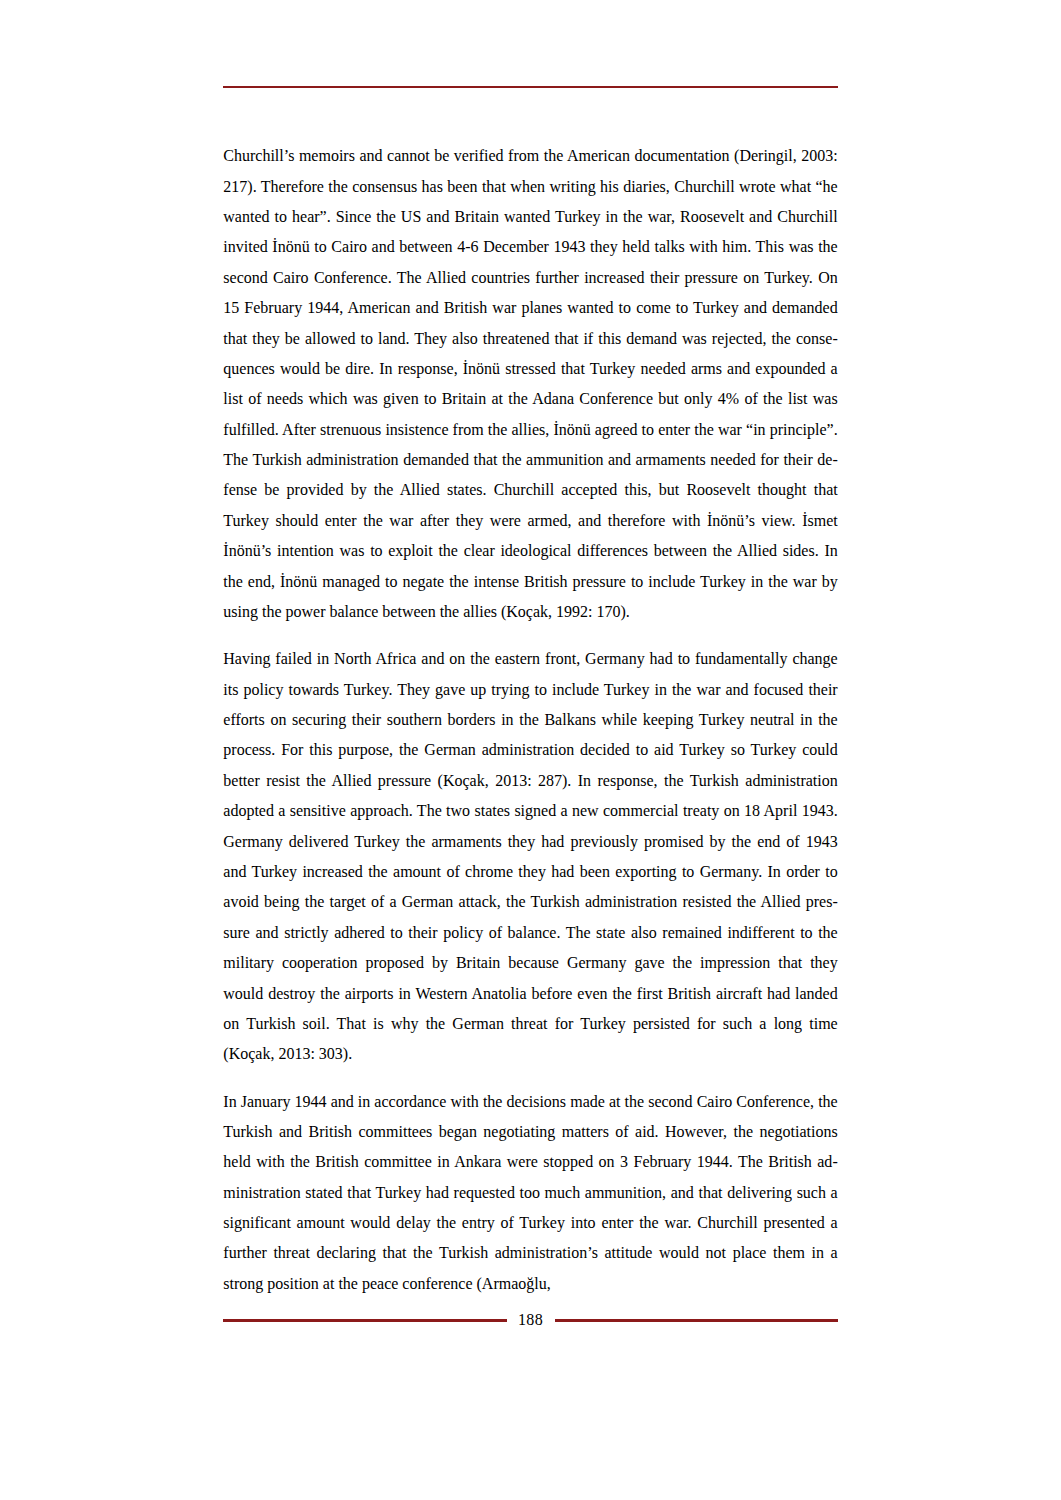Churchill’s memoirs and cannot be verified from the American documentation (Deringil, 2003: 217). Therefore the consensus has been that when writing his diaries, Churchill wrote what “he wanted to hear”. Since the US and Britain wanted Turkey in the war, Roosevelt and Churchill invited İnönü to Cairo and between 4-6 December 1943 they held talks with him. This was the second Cairo Conference. The Allied countries further increased their pressure on Turkey. On 15 February 1944, American and British war planes wanted to come to Turkey and demanded that they be allowed to land. They also threatened that if this demand was rejected, the consequences would be dire. In response, İnönü stressed that Turkey needed arms and expounded a list of needs which was given to Britain at the Adana Conference but only 4% of the list was fulfilled. After strenuous insistence from the allies, İnönü agreed to enter the war “in principle”. The Turkish administration demanded that the ammunition and armaments needed for their defense be provided by the Allied states. Churchill accepted this, but Roosevelt thought that Turkey should enter the war after they were armed, and therefore with İnönü’s view. İsmet İnönü’s intention was to exploit the clear ideological differences between the Allied sides. In the end, İnönü managed to negate the intense British pressure to include Turkey in the war by using the power balance between the allies (Koçak, 1992: 170).
Having failed in North Africa and on the eastern front, Germany had to fundamentally change its policy towards Turkey. They gave up trying to include Turkey in the war and focused their efforts on securing their southern borders in the Balkans while keeping Turkey neutral in the process. For this purpose, the German administration decided to aid Turkey so Turkey could better resist the Allied pressure (Koçak, 2013: 287). In response, the Turkish administration adopted a sensitive approach. The two states signed a new commercial treaty on 18 April 1943. Germany delivered Turkey the armaments they had previously promised by the end of 1943 and Turkey increased the amount of chrome they had been exporting to Germany. In order to avoid being the target of a German attack, the Turkish administration resisted the Allied pressure and strictly adhered to their policy of balance. The state also remained indifferent to the military cooperation proposed by Britain because Germany gave the impression that they would destroy the airports in Western Anatolia before even the first British aircraft had landed on Turkish soil. That is why the German threat for Turkey persisted for such a long time (Koçak, 2013: 303).
In January 1944 and in accordance with the decisions made at the second Cairo Conference, the Turkish and British committees began negotiating matters of aid. However, the negotiations held with the British committee in Ankara were stopped on 3 February 1944. The British administration stated that Turkey had requested too much ammunition, and that delivering such a significant amount would delay the entry of Turkey into enter the war. Churchill presented a further threat declaring that the Turkish administration’s attitude would not place them in a strong position at the peace conference (Armaoğlu,
188